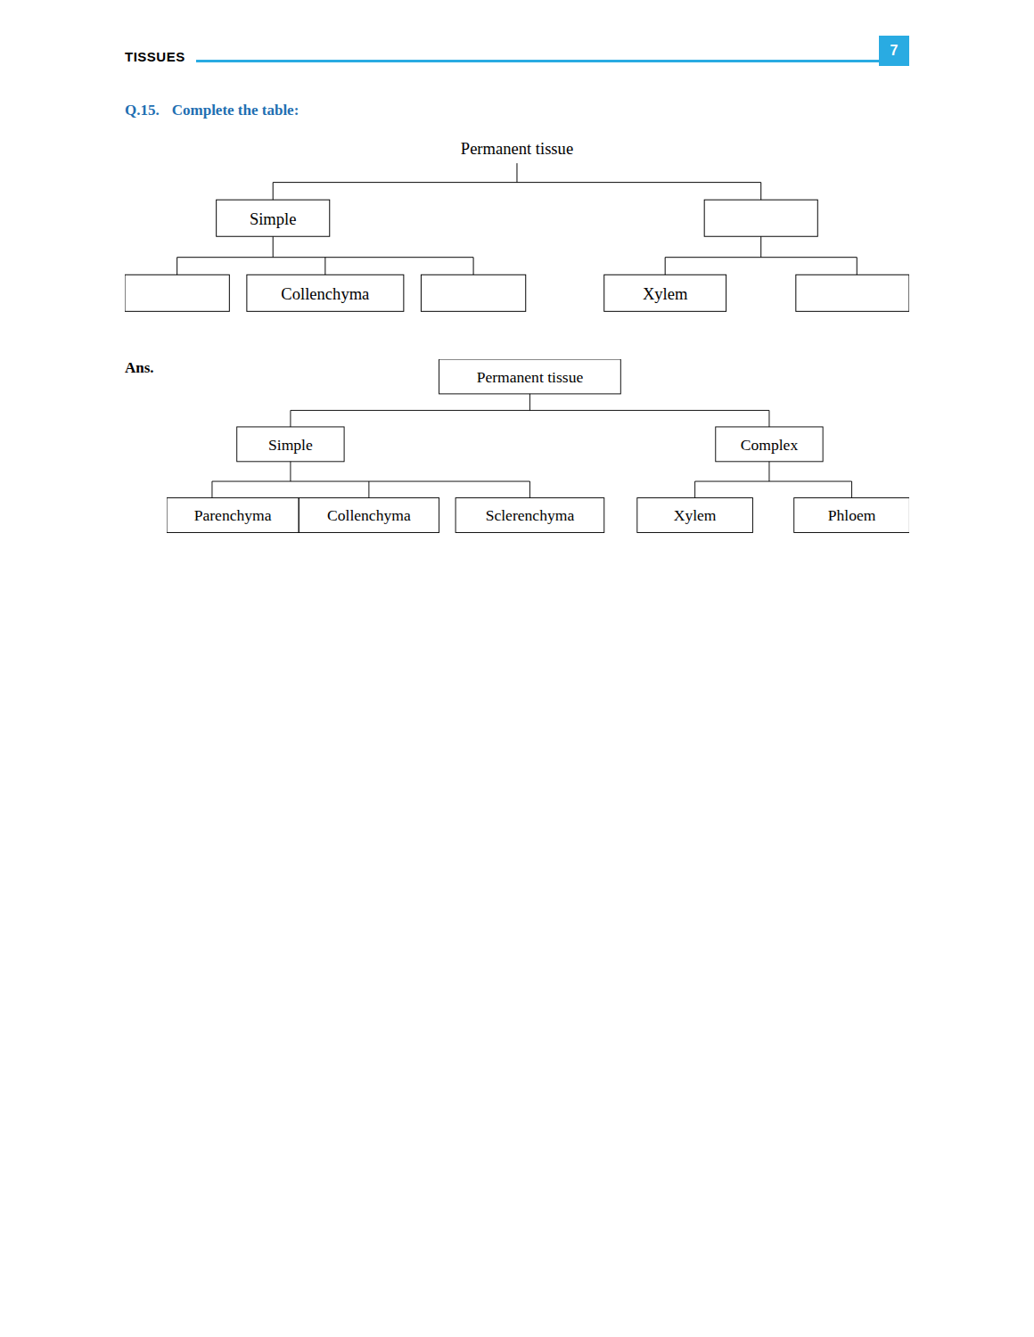TISSUES
7
Q.15.
Complete the table:
Permanent tissue Simple Collenchyma Xylem
Ans.
Permanent tissue Simple Complex Parenchyma Collenchyma Sclerenchyma Xylem Phloem